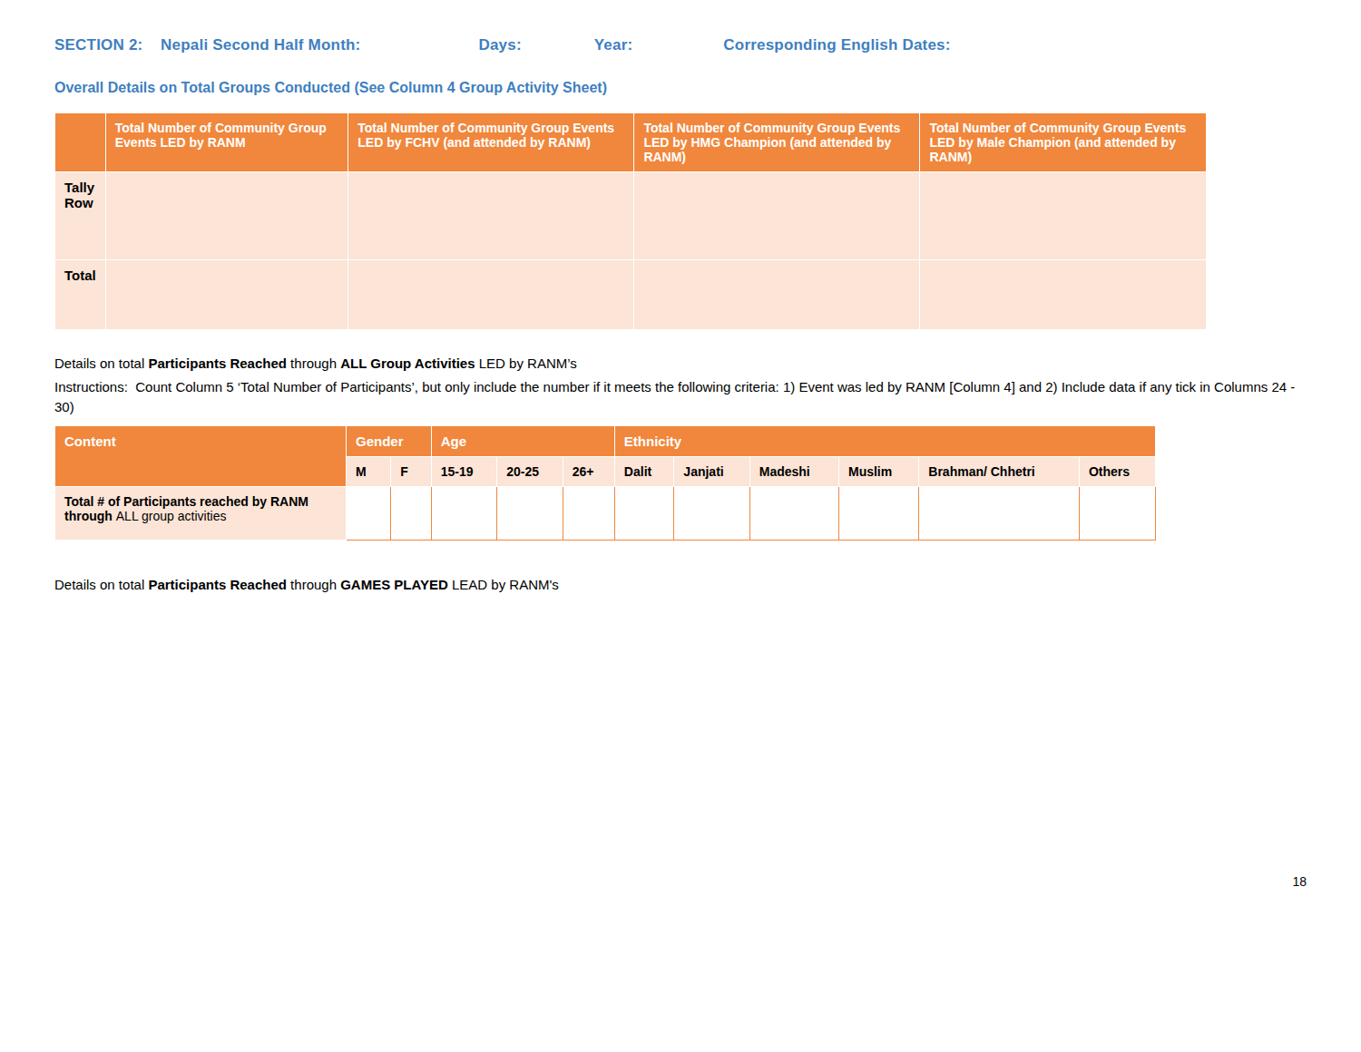SECTION 2: Nepali Second Half Month: Days: Year: Corresponding English Dates:
Overall Details on Total Groups Conducted (See Column 4 Group Activity Sheet)
| | Total Number of Community Group Events LED by RANM | Total Number of Community Group Events LED by FCHV (and attended by RANM) | Total Number of Community Group Events LED by HMG Champion (and attended by RANM) | Total Number of Community Group Events LED by Male Champion (and attended by RANM) |
| Tally Row | | | | |
| Total | | | | |
Details on total Participants Reached through ALL Group Activities LED by RANM’s
Instructions: Count Column 5 ‘Total Number of Participants’, but only include the number if it meets the following criteria: 1) Event was led by RANM [Column 4] and 2) Include data if any tick in Columns 24 - 30)
| Content | Gender | Age | Ethnicity |
| M | F | 15-19 | 20-25 | 26+ | Dalit | Janjati | Madeshi | Muslim | Brahman/ Chhetri | Others |
| Total # of Participants reached by RANM through ALL group activities | | | | | | | | | | | |
Details on total Participants Reached through GAMES PLAYED LEAD by RANM's
18